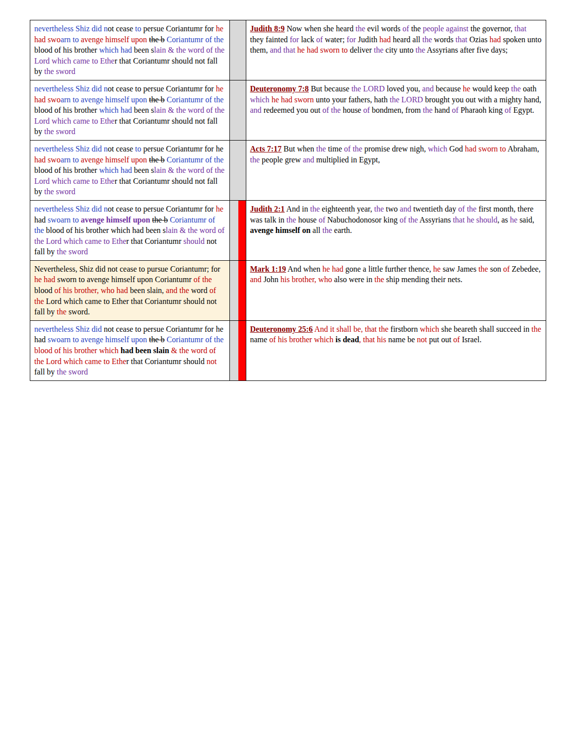| nevertheless Shiz did n ot cease to persue Coriantumr for he had swo arn to avenge himself upon the b Coriantumr of the blood of his brother which had been s lain & the word of the Lord which came to Ethe r that Coriantumr should not fall by the sword | | Judith 8:9 Now when she heard the evil words of the people against the governor, that they fainted for lack of water; for Judith had heard all the words that Ozias had spoken unto them, and that he had sworn to deliver the city unto the Assyrians after five days; |
| nevertheless Shiz did n ot cease to persue Coriantumr for he had swo arn to avenge himself upon the b Coriantumr of the blood of his brother which had been s lain & the word of the Lord which came to Ethe r that Coriantumr should not fall by the sword | | Deuteronomy 7:8 But because the LORD loved you, and because he would keep the oath which he had sworn unto your fathers, hath the LORD brought you out with a mighty hand, and redeemed you out of the house of bondmen, from the hand of Pharaoh king of Egypt. |
| nevertheless Shiz did n ot cease to persue Coriantumr for he had swo arn to avenge himself upon the b Coriantumr of the blood of his brother which had been s lain & the word of the Lord which came to Ethe r that Coriantumr should not fall by the sword | | Acts 7:17 But when the time of the promise drew nigh, which God had sworn to Abraham, the people grew and multiplied in Egypt, |
| nevertheless Shiz did n ot cease to persue Coriantumr for he had swoarn to avenge himself upon the b Coriantumr of the blood of his brother which had been s lain & the word of the Lord which came to Ethe r that Coriantumr should not fall by the sword | | Judith 2:1 And in the eighteenth year, the two and twentieth day of the first month, there was talk in the house of Nabuchodonosor king of the Assyrians that he should , as he said, avenge himself on all the earth. |
| Nevertheless, Shiz did not cease to pursue Coriantumr; for he had sworn to avenge himself upon Coriantumr of the blood of his brother, who had been slain, and the word of the Lord which came to Ether that Coriantumr should not fall by the sword. | | Mark 1:19 And when he had gone a little further thence, he saw James the son of Zebedee, and John his brother, who also were in the ship mending their nets. |
| nevertheless Shiz did not cease to persue Coriantumr for he had swoarn to avenge himself upon the b Coriantumr of the blood of his brother which had been slain & the word of the Lord which came to Ethe r that Coriantumr should not fall by the sword | | Deuteronomy 25:6 And it shall be, that the firstborn which she beareth shall succeed in the name of his brother which is dead , that his name be not put out of Israel. |